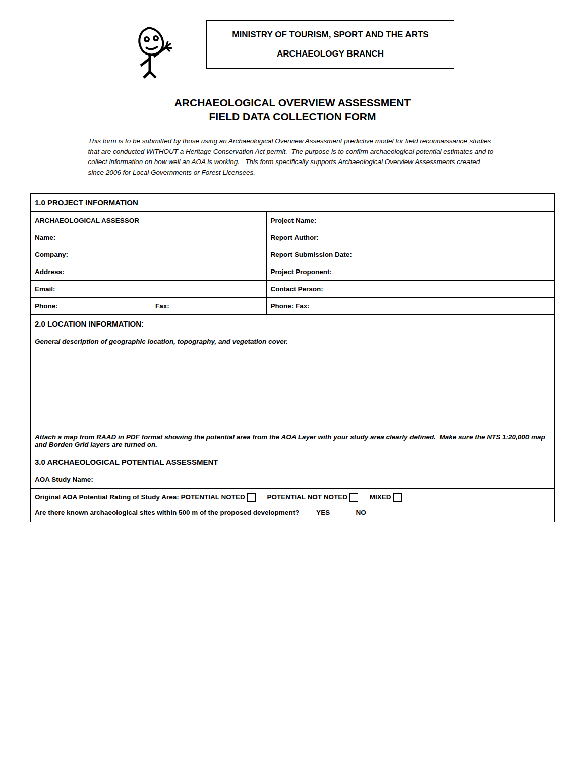MINISTRY OF TOURISM, SPORT AND THE ARTS
ARCHAEOLOGY BRANCH
ARCHAEOLOGICAL OVERVIEW ASSESSMENT
FIELD DATA COLLECTION FORM
This form is to be submitted by those using an Archaeological Overview Assessment predictive model for field reconnaissance studies that are conducted WITHOUT a Heritage Conservation Act permit. The purpose is to confirm archaeological potential estimates and to collect information on how well an AOA is working. This form specifically supports Archaeological Overview Assessments created since 2006 for Local Governments or Forest Licensees.
| 1.0 PROJECT INFORMATION |
| ARCHAEOLOGICAL ASSESSOR | Project Name: |
| Name: | Report Author: |
| Company: | Report Submission Date: |
| Address: | Project Proponent: |
| Email: | Contact Person: |
| Phone: | Fax: | Phone: Fax: |
| 2.0 LOCATION INFORMATION: |
| General description of geographic location, topography, and vegetation cover. |
| Attach a map from RAAD in PDF format showing the potential area from the AOA Layer with your study area clearly defined. Make sure the NTS 1:20,000 map and Borden Grid layers are turned on. |
| 3.0 ARCHAEOLOGICAL POTENTIAL ASSESSMENT |
| AOA Study Name: |
| Original AOA Potential Rating of Study Area: POTENTIAL NOTED POTENTIAL NOT NOTED MIXED Are there known archaeological sites within 500 m of the proposed development? YES NO |